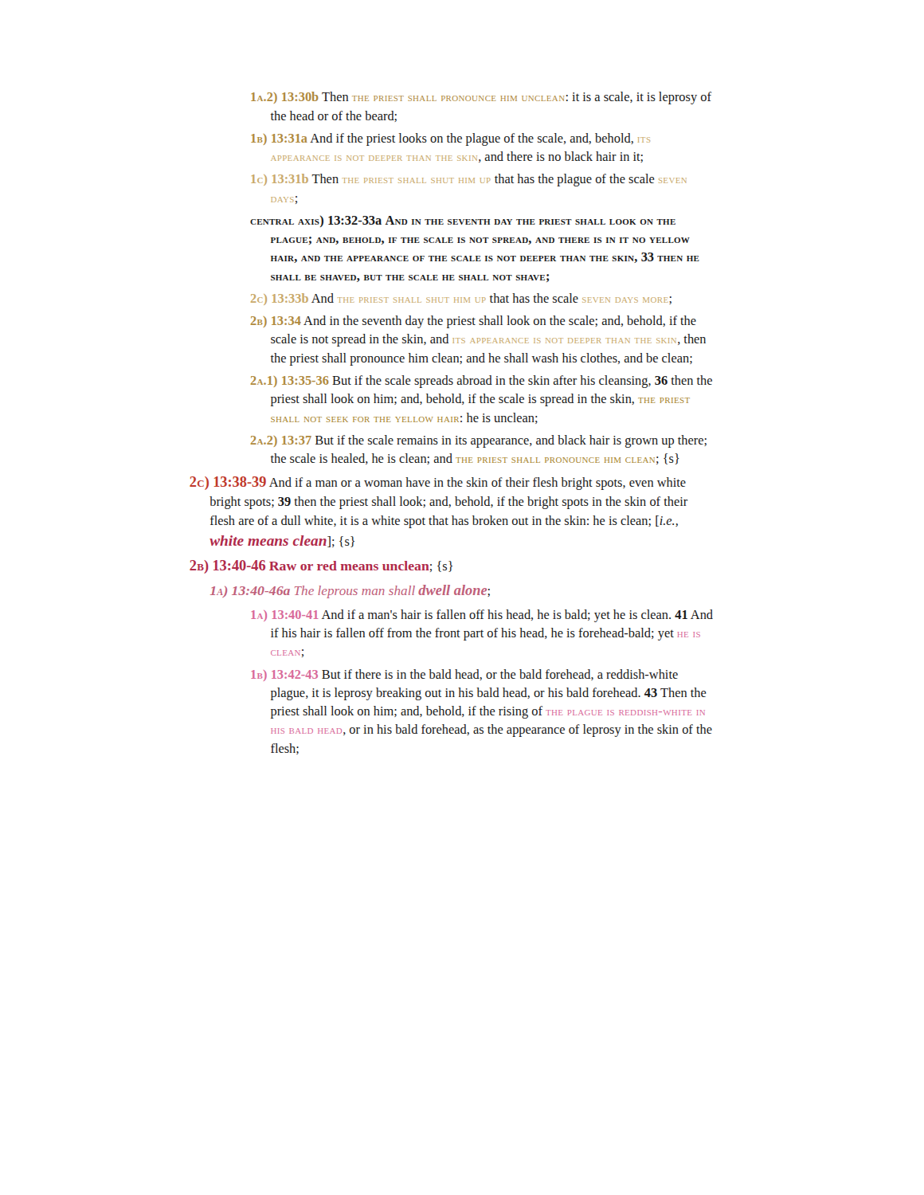1a.2) 13:30b Then the priest shall pronounce him unclean: it is a scale, it is leprosy of the head or of the beard;
1b) 13:31a And if the priest looks on the plague of the scale, and, behold, its appearance is not deeper than the skin, and there is no black hair in it;
1c) 13:31b Then the priest shall shut him up that has the plague of the scale seven days;
central axis) 13:32-33a And in the seventh day the priest shall look on the plague; and, behold, if the scale is not spread, and there is in it no yellow hair, and the appearance of the scale is not deeper than the skin, 33 then he shall be shaved, but the scale he shall not shave;
2c) 13:33b And the priest shall shut him up that has the scale seven days more;
2b) 13:34 And in the seventh day the priest shall look on the scale; and, behold, if the scale is not spread in the skin, and its appearance is not deeper than the skin, then the priest shall pronounce him clean; and he shall wash his clothes, and be clean;
2a.1) 13:35-36 But if the scale spreads abroad in the skin after his cleansing, 36 then the priest shall look on him; and, behold, if the scale is spread in the skin, the priest shall not seek for the yellow hair: he is unclean;
2a.2) 13:37 But if the scale remains in its appearance, and black hair is grown up there; the scale is healed, he is clean; and the priest shall pronounce him clean; {s}
2c) 13:38-39 And if a man or a woman have in the skin of their flesh bright spots, even white bright spots; 39 then the priest shall look; and, behold, if the bright spots in the skin of their flesh are of a dull white, it is a white spot that has broken out in the skin: he is clean; [i.e., white means clean]; {s}
2b) 13:40-46 Raw or red means unclean; {s}
1a) 13:40-46a The leprous man shall dwell alone;
1a) 13:40-41 And if a man's hair is fallen off his head, he is bald; yet he is clean. 41 And if his hair is fallen off from the front part of his head, he is forehead-bald; yet he is clean;
1b) 13:42-43 But if there is in the bald head, or the bald forehead, a reddish-white plague, it is leprosy breaking out in his bald head, or his bald forehead. 43 Then the priest shall look on him; and, behold, if the rising of the plague is reddish-white in his bald head, or in his bald forehead, as the appearance of leprosy in the skin of the flesh;